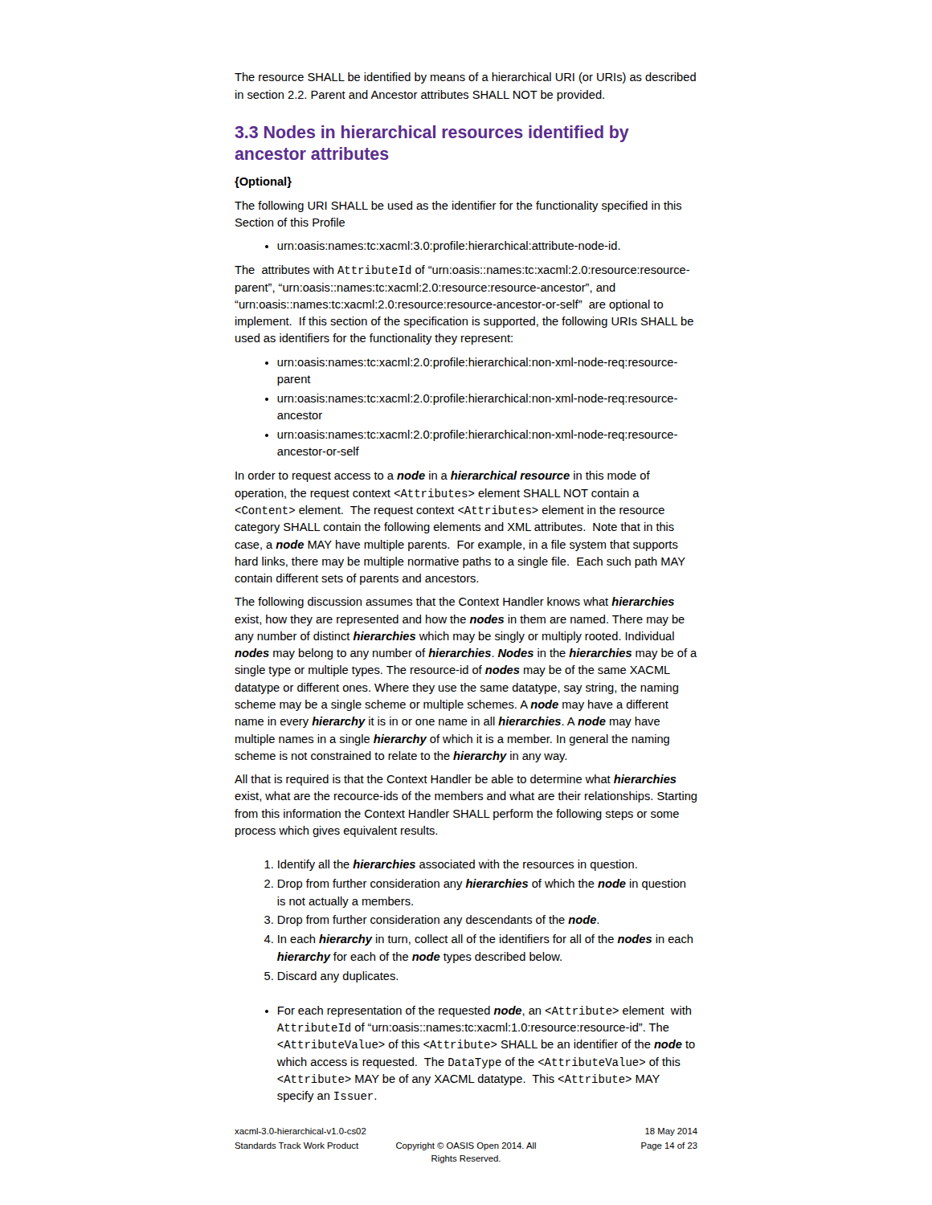The resource SHALL be identified by means of a hierarchical URI (or URIs) as described in section 2.2. Parent and Ancestor attributes SHALL NOT be provided.
3.3 Nodes in hierarchical resources identified by ancestor attributes
{Optional}
The following URI SHALL be used as the identifier for the functionality specified in this Section of this Profile
urn:oasis:names:tc:xacml:3.0:profile:hierarchical:attribute-node-id.
The attributes with AttributeId of “urn:oasis::names:tc:xacml:2.0:resource:resource-parent”, “urn:oasis::names:tc:xacml:2.0:resource:resource-ancestor”, and “urn:oasis::names:tc:xacml:2.0:resource:resource-ancestor-or-self” are optional to implement. If this section of the specification is supported, the following URIs SHALL be used as identifiers for the functionality they represent:
urn:oasis:names:tc:xacml:2.0:profile:hierarchical:non-xml-node-req:resource-parent
urn:oasis:names:tc:xacml:2.0:profile:hierarchical:non-xml-node-req:resource-ancestor
urn:oasis:names:tc:xacml:2.0:profile:hierarchical:non-xml-node-req:resource-ancestor-or-self
In order to request access to a node in a hierarchical resource in this mode of operation, the request context <Attributes> element SHALL NOT contain a <Content> element. The request context <Attributes> element in the resource category SHALL contain the following elements and XML attributes. Note that in this case, a node MAY have multiple parents. For example, in a file system that supports hard links, there may be multiple normative paths to a single file. Each such path MAY contain different sets of parents and ancestors.
The following discussion assumes that the Context Handler knows what hierarchies exist, how they are represented and how the nodes in them are named. There may be any number of distinct hierarchies which may be singly or multiply rooted. Individual nodes may belong to any number of hierarchies. Nodes in the hierarchies may be of a single type or multiple types. The resource-id of nodes may be of the same XACML datatype or different ones. Where they use the same datatype, say string, the naming scheme may be a single scheme or multiple schemes. A node may have a different name in every hierarchy it is in or one name in all hierarchies. A node may have multiple names in a single hierarchy of which it is a member. In general the naming scheme is not constrained to relate to the hierarchy in any way.
All that is required is that the Context Handler be able to determine what hierarchies exist, what are the recource-ids of the members and what are their relationships. Starting from this information the Context Handler SHALL perform the following steps or some process which gives equivalent results.
Identify all the hierarchies associated with the resources in question.
Drop from further consideration any hierarchies of which the node in question is not actually a members.
Drop from further consideration any descendants of the node.
In each hierarchy in turn, collect all of the identifiers for all of the nodes in each hierarchy for each of the node types described below.
Discard any duplicates.
For each representation of the requested node, an <Attribute> element with AttributeId of “urn:oasis::names:tc:xacml:1.0:resource:resource-id”. The <AttributeValue> of this <Attribute> SHALL be an identifier of the node to which access is requested. The DataType of the <AttributeValue> of this <Attribute> MAY be of any XACML datatype. This <Attribute> MAY specify an Issuer.
| xacml-3.0-hierarchical-v1.0-cs02 | | 18 May 2014 |
| Standards Track Work Product | Copyright © OASIS Open 2014. All Rights Reserved. | Page 14 of 23 |